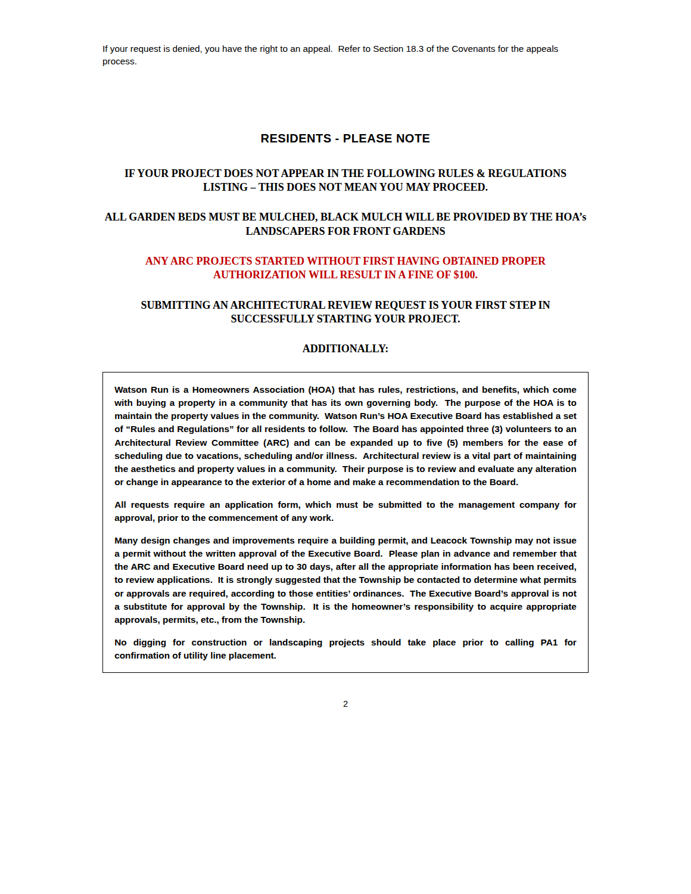If your request is denied, you have the right to an appeal. Refer to Section 18.3 of the Covenants for the appeals process.
RESIDENTS - PLEASE NOTE
IF YOUR PROJECT DOES NOT APPEAR IN THE FOLLOWING RULES & REGULATIONS LISTING – THIS DOES NOT MEAN YOU MAY PROCEED.
ALL GARDEN BEDS MUST BE MULCHED, BLACK MULCH WILL BE PROVIDED BY THE HOA’s LANDSCAPERS FOR FRONT GARDENS
ANY ARC PROJECTS STARTED WITHOUT FIRST HAVING OBTAINED PROPER AUTHORIZATION WILL RESULT IN A FINE OF $100.
SUBMITTING AN ARCHITECTURAL REVIEW REQUEST IS YOUR FIRST STEP IN SUCCESSFULLY STARTING YOUR PROJECT.
ADDITIONALLY:
Watson Run is a Homeowners Association (HOA) that has rules, restrictions, and benefits, which come with buying a property in a community that has its own governing body. The purpose of the HOA is to maintain the property values in the community. Watson Run’s HOA Executive Board has established a set of “Rules and Regulations” for all residents to follow. The Board has appointed three (3) volunteers to an Architectural Review Committee (ARC) and can be expanded up to five (5) members for the ease of scheduling due to vacations, scheduling and/or illness. Architectural review is a vital part of maintaining the aesthetics and property values in a community. Their purpose is to review and evaluate any alteration or change in appearance to the exterior of a home and make a recommendation to the Board.
All requests require an application form, which must be submitted to the management company for approval, prior to the commencement of any work.
Many design changes and improvements require a building permit, and Leacock Township may not issue a permit without the written approval of the Executive Board. Please plan in advance and remember that the ARC and Executive Board need up to 30 days, after all the appropriate information has been received, to review applications. It is strongly suggested that the Township be contacted to determine what permits or approvals are required, according to those entities’ ordinances. The Executive Board’s approval is not a substitute for approval by the Township. It is the homeowner’s responsibility to acquire appropriate approvals, permits, etc., from the Township.
No digging for construction or landscaping projects should take place prior to calling PA1 for confirmation of utility line placement.
2